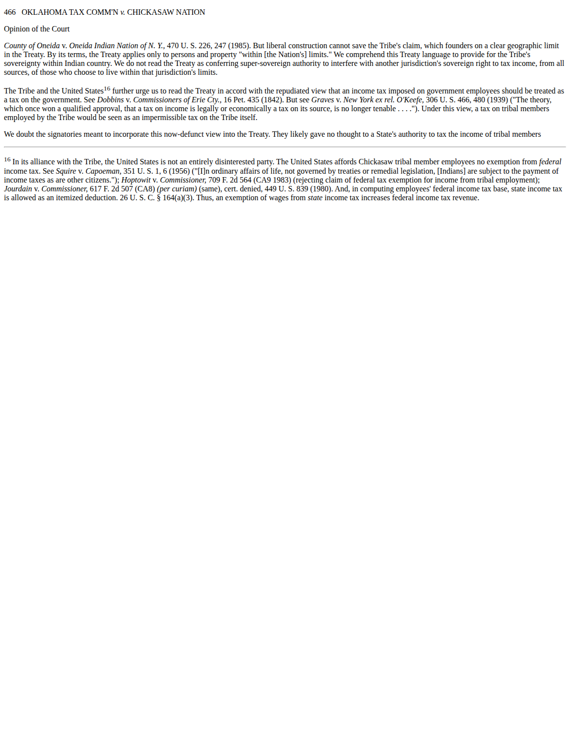466 OKLAHOMA TAX COMM'N v. CHICKASAW NATION
Opinion of the Court
County of Oneida v. Oneida Indian Nation of N. Y., 470 U. S. 226, 247 (1985). But liberal construction cannot save the Tribe's claim, which founders on a clear geographic limit in the Treaty. By its terms, the Treaty applies only to persons and property "within [the Nation's] limits." We comprehend this Treaty language to provide for the Tribe's sovereignty within Indian country. We do not read the Treaty as conferring super-sovereign authority to interfere with another jurisdiction's sovereign right to tax income, from all sources, of those who choose to live within that jurisdiction's limits.
The Tribe and the United States16 further urge us to read the Treaty in accord with the repudiated view that an income tax imposed on government employees should be treated as a tax on the government. See Dobbins v. Commissioners of Erie Cty., 16 Pet. 435 (1842). But see Graves v. New York ex rel. O'Keefe, 306 U. S. 466, 480 (1939) ("The theory, which once won a qualified approval, that a tax on income is legally or economically a tax on its source, is no longer tenable . . . ."). Under this view, a tax on tribal members employed by the Tribe would be seen as an impermissible tax on the Tribe itself.
We doubt the signatories meant to incorporate this now-defunct view into the Treaty. They likely gave no thought to a State's authority to tax the income of tribal members
16 In its alliance with the Tribe, the United States is not an entirely disinterested party. The United States affords Chickasaw tribal member employees no exemption from federal income tax. See Squire v. Capoeman, 351 U. S. 1, 6 (1956) ("[I]n ordinary affairs of life, not governed by treaties or remedial legislation, [Indians] are subject to the payment of income taxes as are other citizens."); Hoptowit v. Commissioner, 709 F. 2d 564 (CA9 1983) (rejecting claim of federal tax exemption for income from tribal employment); Jourdain v. Commissioner, 617 F. 2d 507 (CA8) (per curiam) (same), cert. denied, 449 U. S. 839 (1980). And, in computing employees' federal income tax base, state income tax is allowed as an itemized deduction. 26 U. S. C. § 164(a)(3). Thus, an exemption of wages from state income tax increases federal income tax revenue.